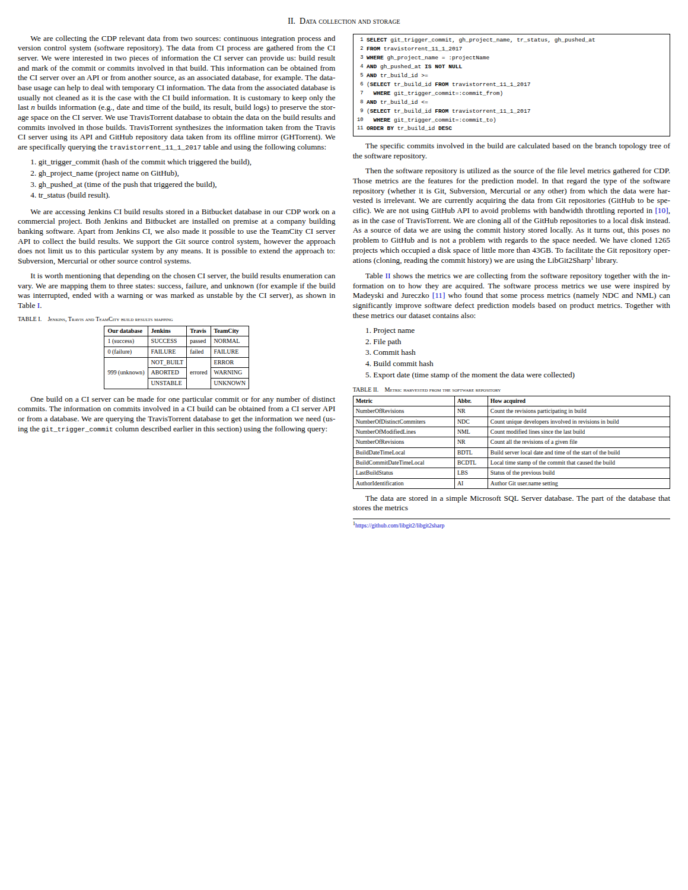II. Data collection and storage
We are collecting the CDP relevant data from two sources: continuous integration process and version control system (software repository). The data from CI process are gathered from the CI server. We were interested in two pieces of information the CI server can provide us: build result and mark of the commit or commits involved in that build. This information can be obtained from the CI server over an API or from another source, as an associated database, for example. The database usage can help to deal with temporary CI information. The data from the associated database is usually not cleaned as it is the case with the CI build information. It is customary to keep only the last n builds information (e.g., date and time of the build, its result, build logs) to preserve the storage space on the CI server. We use TravisTorrent database to obtain the data on the build results and commits involved in those builds. TravisTorrent synthesizes the information taken from the Travis CI server using its API and GitHub repository data taken from its offline mirror (GHTorrent). We are specifically querying the travistorrent_11_1_2017 table and using the following columns:
git_trigger_commit (hash of the commit which triggered the build),
gh_project_name (project name on GitHub),
gh_pushed_at (time of the push that triggered the build),
tr_status (build result).
We are accessing Jenkins CI build results stored in a Bitbucket database in our CDP work on a commercial project. Both Jenkins and Bitbucket are installed on premise at a company building banking software. Apart from Jenkins CI, we also made it possible to use the TeamCity CI server API to collect the build results. We support the Git source control system, however the approach does not limit us to this particular system by any means. It is possible to extend the approach to: Subversion, Mercurial or other source control systems.
It is worth mentioning that depending on the chosen CI server, the build results enumeration can vary. We are mapping them to three states: success, failure, and unknown (for example if the build was interrupted, ended with a warning or was marked as unstable by the CI server), as shown in Table I.
TABLE I. Jenkins, Travis and TeamCity build results mapping
| Our database | Jenkins | Travis | TeamCity |
| --- | --- | --- | --- |
| 1 (success) | SUCCESS | passed | NORMAL |
| 0 (failure) | FAILURE | failed | FAILURE |
| 999 (unknown) | NOT_BUILT | errored | ERROR |
| ABORTED | WARNING |
| UNSTABLE | UNKNOWN |
One build on a CI server can be made for one particular commit or for any number of distinct commits. The information on commits involved in a CI build can be obtained from a CI server API or from a database. We are querying the TravisTorrent database to get the information we need (using the git_trigger_commit column described earlier in this section) using the following query:
| 1 | SELECT git_trigger_commit, gh_project_name, tr_status, gh_pushed_at |
| 2 | FROM travistorrent_11_1_2017 |
| 3 | WHERE gh_project_name = :projectName |
| 4 | AND gh_pushed_at IS NOT NULL |
| 5 | AND tr_build_id >= |
| 6 | ( SELECT tr_build_id FROM travistorrent_11_1_2017 |
| 7 | WHERE git_trigger_commit=:commit_from) |
| 8 | AND tr_build_id <= |
| 9 | ( SELECT tr_build_id FROM travistorrent_11_1_2017 |
| 10 | WHERE git_trigger_commit=:commit_to) |
| 11 | ORDER BY tr_build_id DESC |
The specific commits involved in the build are calculated based on the branch topology tree of the software repository.
Then the software repository is utilized as the source of the file level metrics gathered for CDP. Those metrics are the features for the prediction model. In that regard the type of the software repository (whether it is Git, Subversion, Mercurial or any other) from which the data were harvested is irrelevant. We are currently acquiring the data from Git repositories (GitHub to be specific). We are not using GitHub API to avoid problems with bandwidth throttling reported in [10], as in the case of TravisTorrent. We are cloning all of the GitHub repositories to a local disk instead. As a source of data we are using the commit history stored locally. As it turns out, this poses no problem to GitHub and is not a problem with regards to the space needed. We have cloned 1265 projects which occupied a disk space of little more than 43GB. To facilitate the Git repository operations (cloning, reading the commit history) we are using the LibGit2Sharp1 library.
Table II shows the metrics we are collecting from the software repository together with the information on to how they are acquired. The software process metrics we use were inspired by Madeyski and Jureczko [11] who found that some process metrics (namely NDC and NML) can significantly improve software defect prediction models based on product metrics. Together with these metrics our dataset contains also:
Project name
File path
Commit hash
Build commit hash
Export date (time stamp of the moment the data were collected)
TABLE II. Metric harvested from the software repository
| Metric | Abbr. | How acquired |
| --- | --- | --- |
| NumberOfRevisions | NR | Count the revisions participating in build |
| NumberOfDistinctCommiters | NDC | Count unique developers involved in revisions in build |
| NumberOfModifiedLines | NML | Count modified lines since the last build |
| NumberOfRevisions | NR | Count all the revisions of a given file |
| BuildDateTimeLocal | BDTL | Build server local date and time of the start of the build |
| BuildCommitDateTimeLocal | BCDTL | Local time stamp of the commit that caused the build |
| LastBuildStatus | LBS | Status of the previous build |
| AuthorIdentification | AI | Author Git user.name setting |
The data are stored in a simple Microsoft SQL Server database. The part of the database that stores the metrics
1https://github.com/libgit2/libgit2sharp